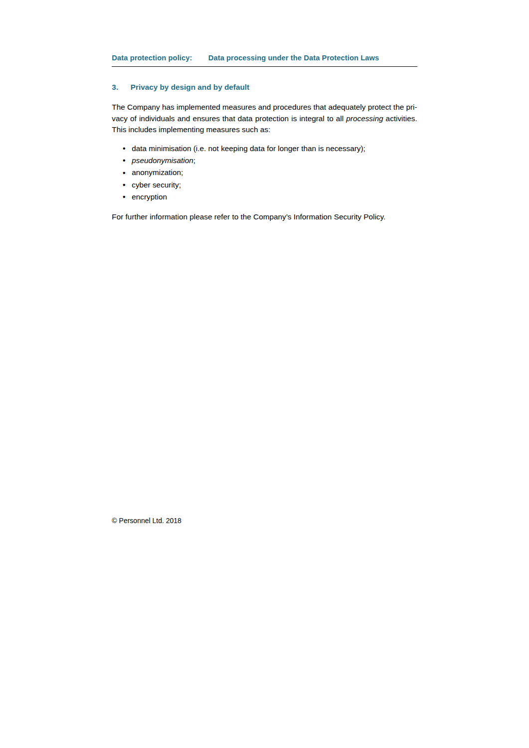Data protection policy: Data processing under the Data Protection Laws
3. Privacy by design and by default
The Company has implemented measures and procedures that adequately protect the privacy of individuals and ensures that data protection is integral to all processing activities. This includes implementing measures such as:
data minimisation (i.e. not keeping data for longer than is necessary);
pseudonymisation;
anonymization;
cyber security;
encryption
For further information please refer to the Company’s Information Security Policy.
© Personnel Ltd. 2018